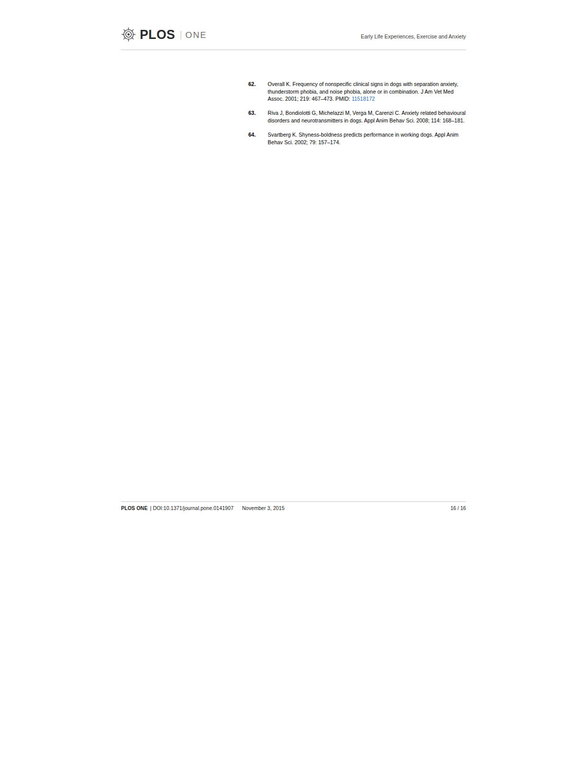PLOS ONE
Early Life Experiences, Exercise and Anxiety
62.
Overall K. Frequency of nonspecific clinical signs in dogs with separation anxiety, thunderstorm phobia, and noise phobia, alone or in combination. J Am Vet Med Assoc. 2001; 219: 467–473. PMID: 11518172
63.
Riva J, Bondiolotti G, Michelazzi M, Verga M, Carenzi C. Anxiety related behavioural disorders and neurotransmitters in dogs. Appl Anim Behav Sci. 2008; 114: 168–181.
64.
Svartberg K. Shyness-boldness predicts performance in working dogs. Appl Anim Behav Sci. 2002; 79: 157–174.
PLOS ONE | DOI:10.1371/journal.pone.0141907 November 3, 2015
16 / 16